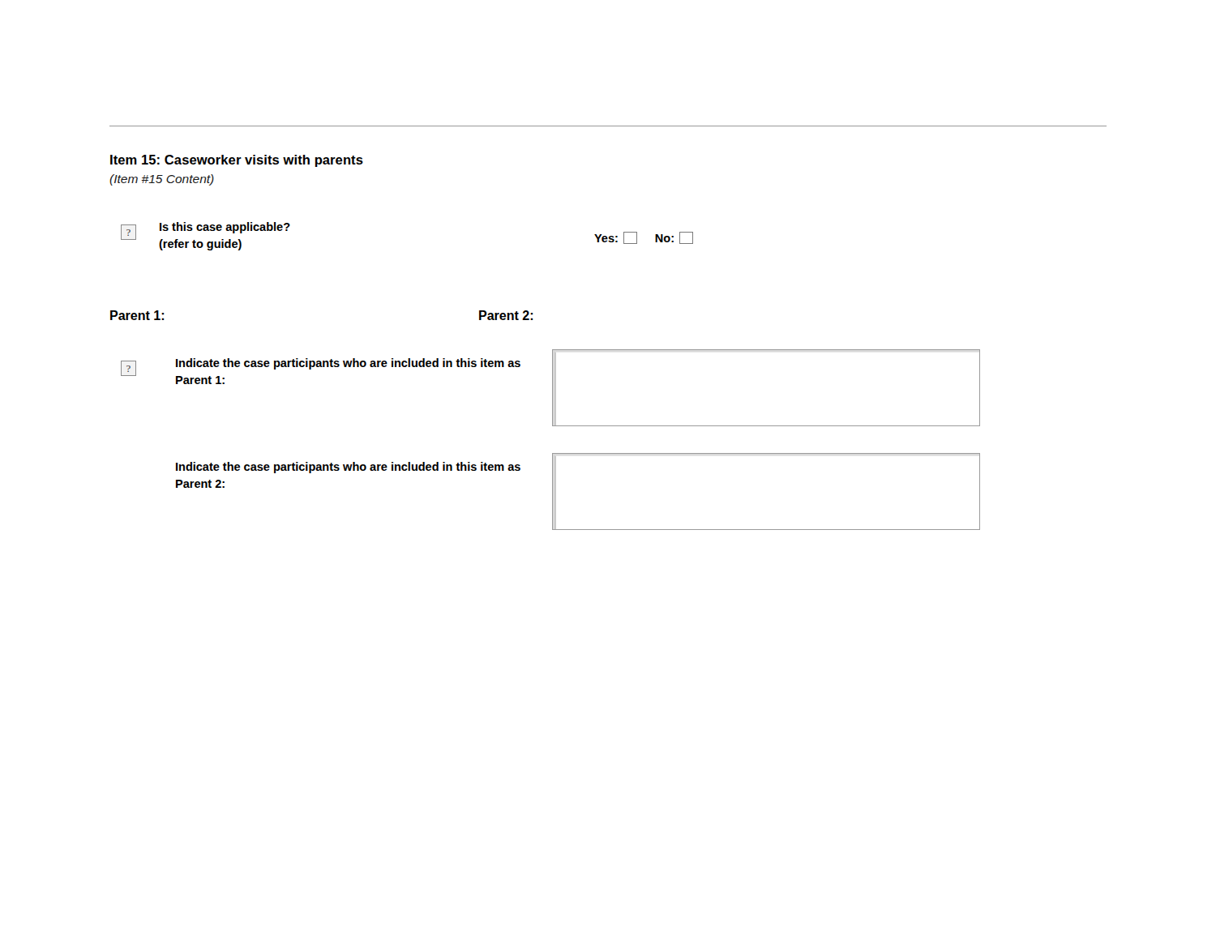Item 15: Caseworker visits with parents
(Item #15 Content)
Is this case applicable?
(refer to guide)
Yes: No:
Parent 1:
Parent 2:
Indicate the case participants who are included in this item as Parent 1:
Indicate the case participants who are included in this item as Parent 2: